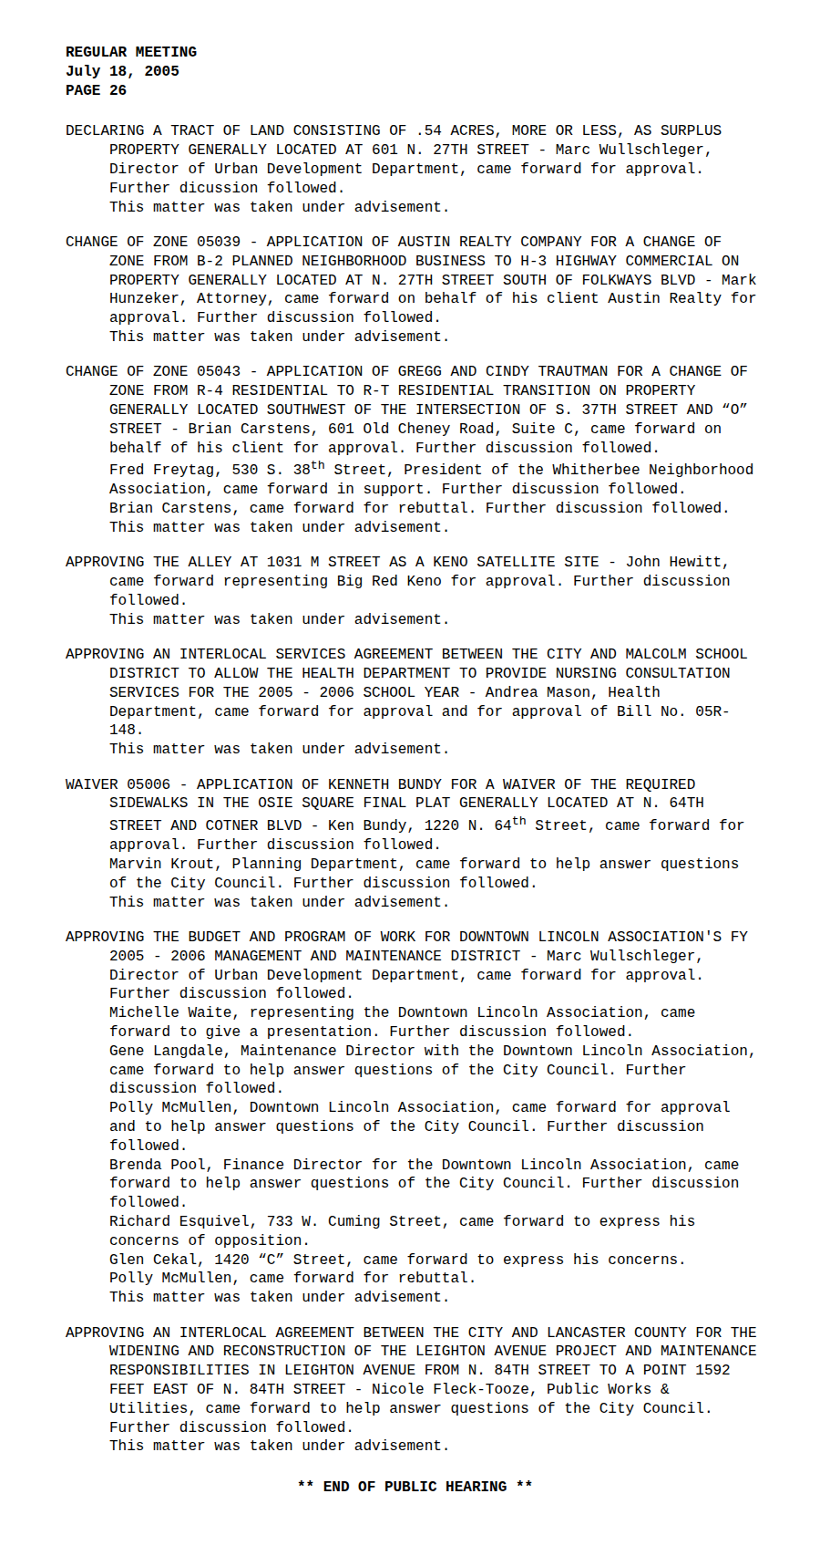REGULAR MEETING
July 18, 2005
PAGE 26
DECLARING A TRACT OF LAND CONSISTING OF .54 ACRES, MORE OR LESS, AS SURPLUS PROPERTY GENERALLY LOCATED AT 601 N. 27TH STREET - Marc Wullschleger, Director of Urban Development Department, came forward for approval. Further dicussion followed.
This matter was taken under advisement.
CHANGE OF ZONE 05039 - APPLICATION OF AUSTIN REALTY COMPANY FOR A CHANGE OF ZONE FROM B-2 PLANNED NEIGHBORHOOD BUSINESS TO H-3 HIGHWAY COMMERCIAL ON PROPERTY GENERALLY LOCATED AT N. 27TH STREET SOUTH OF FOLKWAYS BLVD - Mark Hunzeker, Attorney, came forward on behalf of his client Austin Realty for approval. Further discussion followed.
This matter was taken under advisement.
CHANGE OF ZONE 05043 - APPLICATION OF GREGG AND CINDY TRAUTMAN FOR A CHANGE OF ZONE FROM R-4 RESIDENTIAL TO R-T RESIDENTIAL TRANSITION ON PROPERTY GENERALLY LOCATED SOUTHWEST OF THE INTERSECTION OF S. 37TH STREET AND “O” STREET - Brian Carstens, 601 Old Cheney Road, Suite C, came forward on behalf of his client for approval. Further discussion followed.
Fred Freytag, 530 S. 38th Street, President of the Whitherbee Neighborhood Association, came forward in support. Further discussion followed.
Brian Carstens, came forward for rebuttal. Further discussion followed.
This matter was taken under advisement.
APPROVING THE ALLEY AT 1031 M STREET AS A KENO SATELLITE SITE - John Hewitt, came forward representing Big Red Keno for approval. Further discussion followed.
This matter was taken under advisement.
APPROVING AN INTERLOCAL SERVICES AGREEMENT BETWEEN THE CITY AND MALCOLM SCHOOL DISTRICT TO ALLOW THE HEALTH DEPARTMENT TO PROVIDE NURSING CONSULTATION SERVICES FOR THE 2005 - 2006 SCHOOL YEAR - Andrea Mason, Health Department, came forward for approval and for approval of Bill No. 05R-148.
This matter was taken under advisement.
WAIVER 05006 - APPLICATION OF KENNETH BUNDY FOR A WAIVER OF THE REQUIRED SIDEWALKS IN THE OSIE SQUARE FINAL PLAT GENERALLY LOCATED AT N. 64TH STREET AND COTNER BLVD - Ken Bundy, 1220 N. 64th Street, came forward for approval. Further discussion followed.
Marvin Krout, Planning Department, came forward to help answer questions of the City Council. Further discussion followed.
This matter was taken under advisement.
APPROVING THE BUDGET AND PROGRAM OF WORK FOR DOWNTOWN LINCOLN ASSOCIATION'S FY 2005 - 2006 MANAGEMENT AND MAINTENANCE DISTRICT - Marc Wullschleger, Director of Urban Development Department, came forward for approval. Further discussion followed.
Michelle Waite, representing the Downtown Lincoln Association, came forward to give a presentation. Further discussion followed.
Gene Langdale, Maintenance Director with the Downtown Lincoln Association, came forward to help answer questions of the City Council. Further discussion followed.
Polly McMullen, Downtown Lincoln Association, came forward for approval and to help answer questions of the City Council. Further discussion followed.
Brenda Pool, Finance Director for the Downtown Lincoln Association, came forward to help answer questions of the City Council. Further discussion followed.
Richard Esquivel, 733 W. Cuming Street, came forward to express his concerns of opposition.
Glen Cekal, 1420 “C” Street, came forward to express his concerns.
Polly McMullen, came forward for rebuttal.
This matter was taken under advisement.
APPROVING AN INTERLOCAL AGREEMENT BETWEEN THE CITY AND LANCASTER COUNTY FOR THE WIDENING AND RECONSTRUCTION OF THE LEIGHTON AVENUE PROJECT AND MAINTENANCE RESPONSIBILITIES IN LEIGHTON AVENUE FROM N. 84TH STREET TO A POINT 1592 FEET EAST OF N. 84TH STREET - Nicole Fleck-Tooze, Public Works & Utilities, came forward to help answer questions of the City Council. Further discussion followed.
This matter was taken under advisement.
** END OF PUBLIC HEARING **